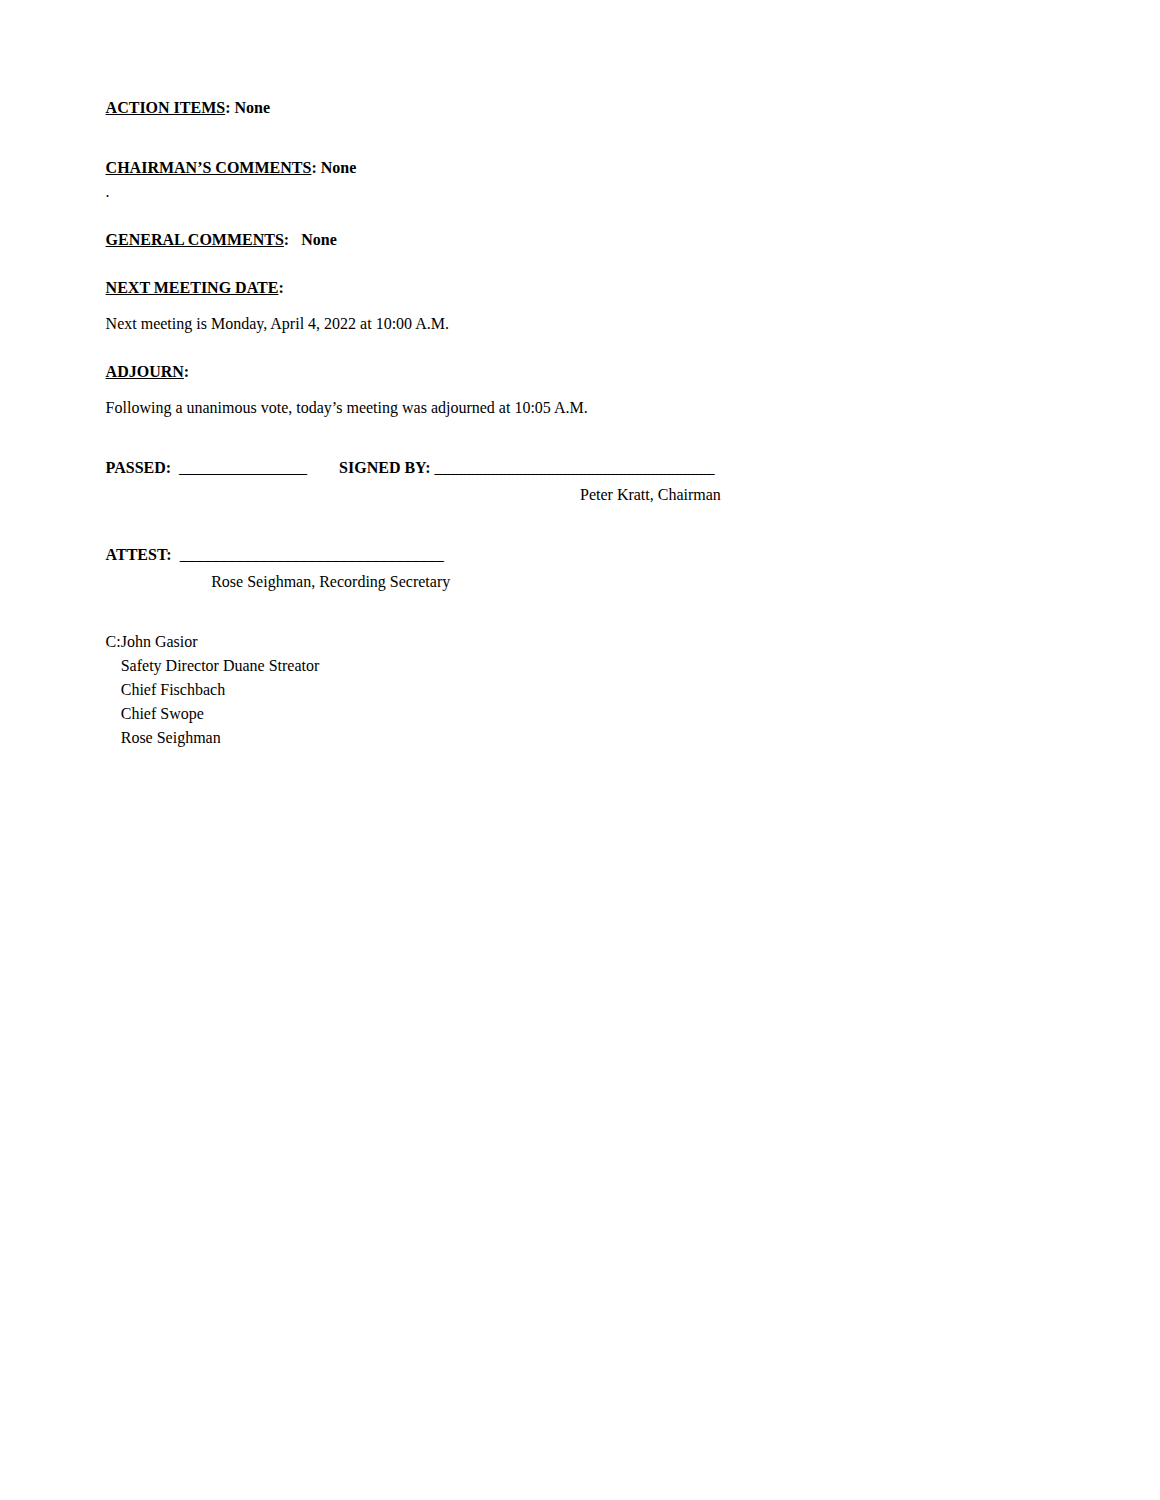ACTION ITEMS: None
CHAIRMAN’S COMMENTS: None
.
GENERAL COMMENTS: None
NEXT MEETING DATE:
Next meeting is Monday, April 4, 2022 at 10:00 A.M.
ADJOURN:
Following a unanimous vote, today’s meeting was adjourned at 10:05 A.M.
PASSED: ________________ SIGNED BY: ___________________________________
Peter Kratt, Chairman
ATTEST: _________________________________
Rose Seighman, Recording Secretary
| C: | John Gasior Safety Director Duane Streator Chief Fischbach Chief Swope Rose Seighman |